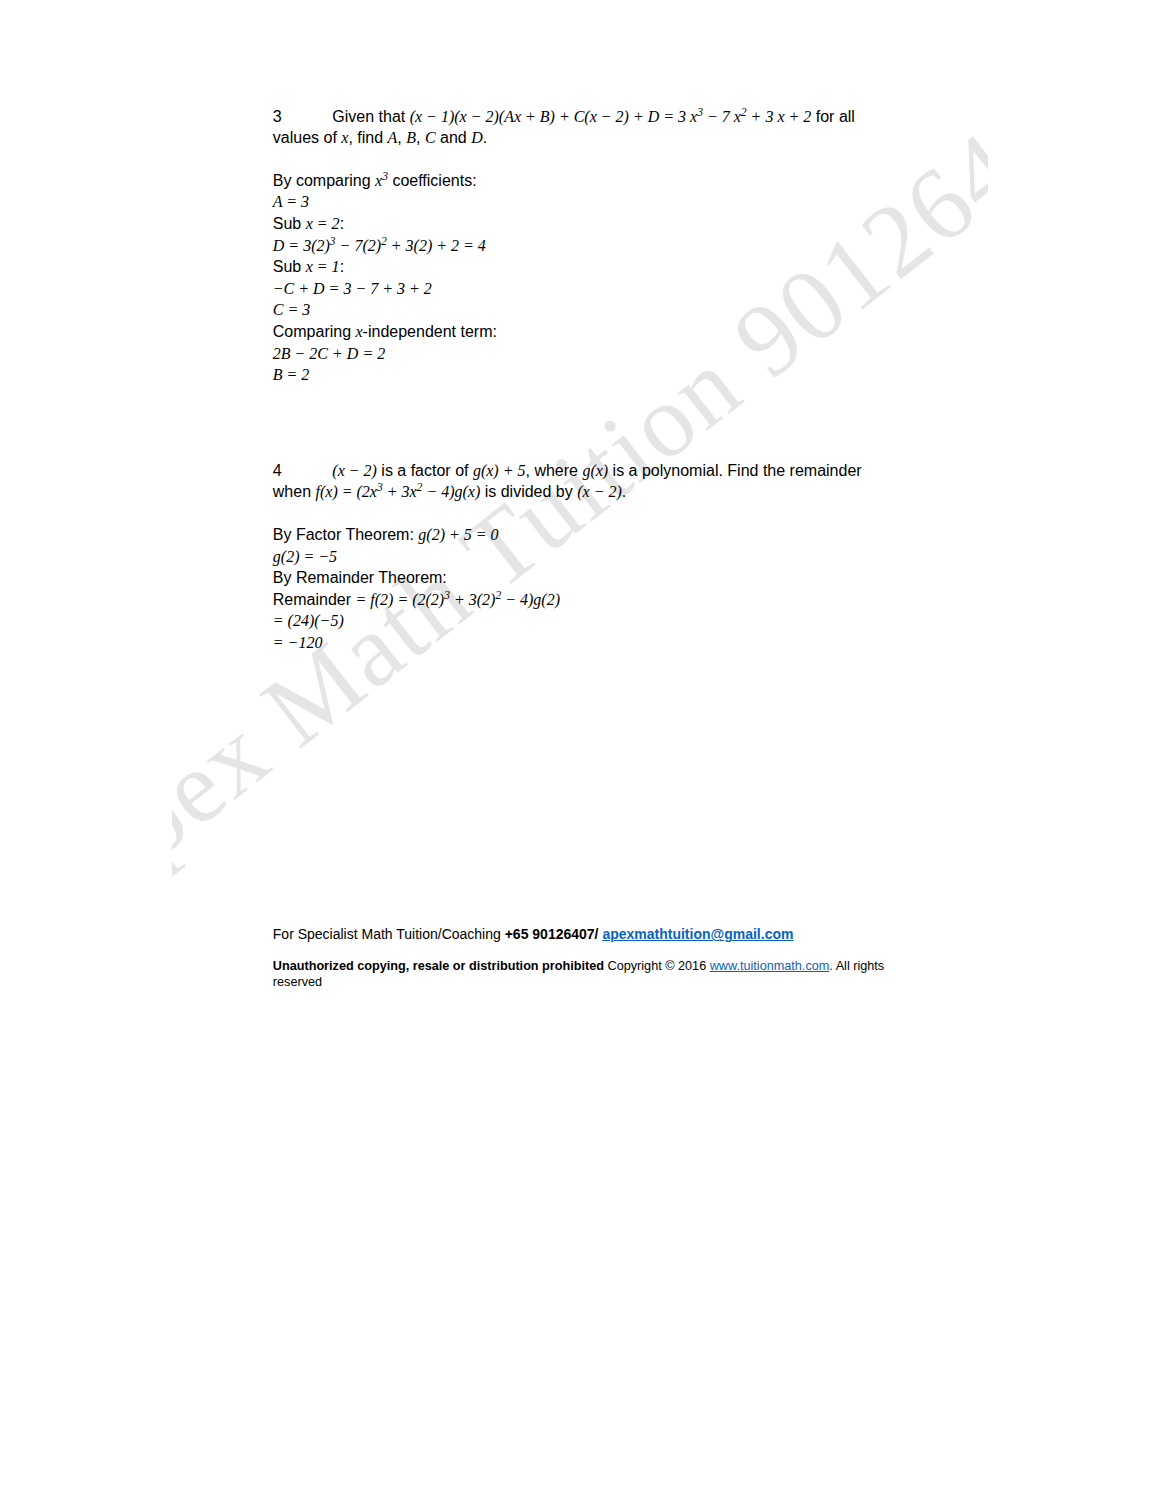Apex Math Tuition 90126407
3 Given that (x − 1)(x − 2)(Ax + B) + C(x − 2) + D = 3 x3 − 7 x2 + 3 x + 2 for all values of x, find A, B, C and D.
By comparing x3 coefficients:
A = 3
Sub x = 2:
D = 3(2)3 − 7(2)2 + 3(2) + 2 = 4
Sub x = 1:
−C + D = 3 − 7 + 3 + 2
C = 3
Comparing x-independent term:
2B − 2C + D = 2
B = 2
4(x − 2) is a factor of g(x) + 5, where g(x) is a polynomial. Find the remainder when f(x) = (2x3 + 3x2 − 4)g(x) is divided by (x − 2).
By Factor Theorem: g(2) + 5 = 0
g(2) = −5
By Remainder Theorem:
Remainder = f(2) = (2(2)3 + 3(2)2 − 4)g(2)
= (24)(−5)
= −120
For Specialist Math Tuition/Coaching +65 90126407/ apexmathtuition@gmail.com
Unauthorized copying, resale or distribution prohibited Copyright © 2016 www.tuitionmath.com. All rights reserved